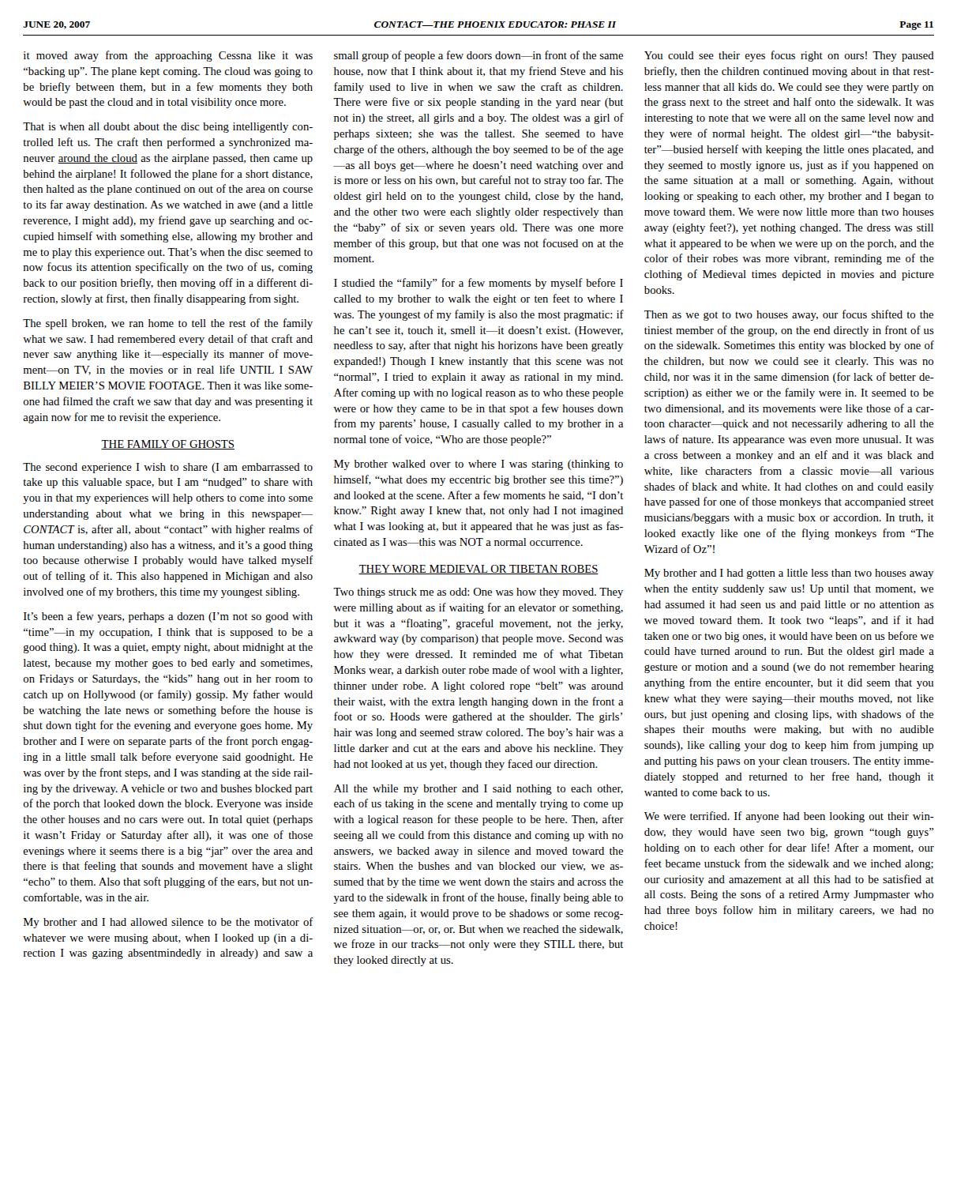JUNE 20, 2007 CONTACT—THE PHOENIX EDUCATOR: PHASE II Page 11
it moved away from the approaching Cessna like it was “backing up”. The plane kept coming. The cloud was going to be briefly between them, but in a few moments they both would be past the cloud and in total visibility once more.
That is when all doubt about the disc being intelligently controlled left us. The craft then performed a synchronized maneuver around the cloud as the airplane passed, then came up behind the airplane! It followed the plane for a short distance, then halted as the plane continued on out of the area on course to its far away destination. As we watched in awe (and a little reverence, I might add), my friend gave up searching and occupied himself with something else, allowing my brother and me to play this experience out. That’s when the disc seemed to now focus its attention specifically on the two of us, coming back to our position briefly, then moving off in a different direction, slowly at first, then finally disappearing from sight.
The spell broken, we ran home to tell the rest of the family what we saw. I had remembered every detail of that craft and never saw anything like it—especially its manner of movement—on TV, in the movies or in real life UNTIL I SAW BILLY MEIER’S MOVIE FOOTAGE. Then it was like someone had filmed the craft we saw that day and was presenting it again now for me to revisit the experience.
The Family Of Ghosts
The second experience I wish to share (I am embarrassed to take up this valuable space, but I am “nudged” to share with you in that my experiences will help others to come into some understanding about what we bring in this newspaper—CONTACT is, after all, about “contact” with higher realms of human understanding) also has a witness, and it’s a good thing too because otherwise I probably would have talked myself out of telling of it. This also happened in Michigan and also involved one of my brothers, this time my youngest sibling.
It’s been a few years, perhaps a dozen (I’m not so good with “time”—in my occupation, I think that is supposed to be a good thing). It was a quiet, empty night, about midnight at the latest, because my mother goes to bed early and sometimes, on Fridays or Saturdays, the “kids” hang out in her room to catch up on Hollywood (or family) gossip. My father would be watching the late news or something before the house is shut down tight for the evening and everyone goes home. My brother and I were on separate parts of the front porch engaging in a little small talk before everyone said goodnight. He was over by the front steps, and I was standing at the side railing by the driveway. A vehicle or two and bushes blocked part of the porch that looked down the block. Everyone was inside the other houses and no cars were out. In total quiet (perhaps it wasn’t Friday or Saturday after all), it was one of those evenings where it seems there is a big “jar” over the area and there is that feeling that sounds and movement have a slight “echo” to them. Also that soft plugging of the ears, but not uncomfortable, was in the air.
My brother and I had allowed silence to be the motivator of whatever we were musing about, when I looked up (in a direction I was gazing absentmindedly in already) and saw a small group of people a few doors down—in front of the same house, now that I think about it, that my friend Steve and his family used to live in when we saw the craft as children. There were five or six people standing in the yard near (but not in) the street, all girls and a boy. The oldest was a girl of perhaps sixteen; she was the tallest. She seemed to have charge of the others, although the boy seemed to be of the age—as all boys get—where he doesn’t need watching over and is more or less on his own, but careful not to stray too far. The oldest girl held on to the youngest child, close by the hand, and the other two were each slightly older respectively than the “baby” of six or seven years old. There was one more member of this group, but that one was not focused on at the moment.
I studied the “family” for a few moments by myself before I called to my brother to walk the eight or ten feet to where I was. The youngest of my family is also the most pragmatic: if he can’t see it, touch it, smell it—it doesn’t exist. (However, needless to say, after that night his horizons have been greatly expanded!) Though I knew instantly that this scene was not “normal”, I tried to explain it away as rational in my mind. After coming up with no logical reason as to who these people were or how they came to be in that spot a few houses down from my parents’ house, I casually called to my brother in a normal tone of voice, “Who are those people?”
My brother walked over to where I was staring (thinking to himself, “what does my eccentric big brother see this time?”) and looked at the scene. After a few moments he said, “I don’t know.” Right away I knew that, not only had I not imagined what I was looking at, but it appeared that he was just as fascinated as I was—this was NOT a normal occurrence.
They Wore Medieval Or Tibetan Robes
Two things struck me as odd: One was how they moved. They were milling about as if waiting for an elevator or something, but it was a “floating”, graceful movement, not the jerky, awkward way (by comparison) that people move. Second was how they were dressed. It reminded me of what Tibetan Monks wear, a darkish outer robe made of wool with a lighter, thinner under robe. A light colored rope “belt” was around their waist, with the extra length hanging down in the front a foot or so. Hoods were gathered at the shoulder. The girls’ hair was long and seemed straw colored. The boy’s hair was a little darker and cut at the ears and above his neckline. They had not looked at us yet, though they faced our direction.
All the while my brother and I said nothing to each other, each of us taking in the scene and mentally trying to come up with a logical reason for these people to be here. Then, after seeing all we could from this distance and coming up with no answers, we backed away in silence and moved toward the stairs. When the bushes and van blocked our view, we assumed that by the time we went down the stairs and across the yard to the sidewalk in front of the house, finally being able to see them again, it would prove to be shadows or some recognized situation—or, or, or. But when we reached the sidewalk, we froze in our tracks—not only were they STILL there, but they looked directly at us.
You could see their eyes focus right on ours! They paused briefly, then the children continued moving about in that restless manner that all kids do. We could see they were partly on the grass next to the street and half onto the sidewalk. It was interesting to note that we were all on the same level now and they were of normal height. The oldest girl—“the babysitter”—busied herself with keeping the little ones placated, and they seemed to mostly ignore us, just as if you happened on the same situation at a mall or something. Again, without looking or speaking to each other, my brother and I began to move toward them. We were now little more than two houses away (eighty feet?), yet nothing changed. The dress was still what it appeared to be when we were up on the porch, and the color of their robes was more vibrant, reminding me of the clothing of Medieval times depicted in movies and picture books.
Then as we got to two houses away, our focus shifted to the tiniest member of the group, on the end directly in front of us on the sidewalk. Sometimes this entity was blocked by one of the children, but now we could see it clearly. This was no child, nor was it in the same dimension (for lack of better description) as either we or the family were in. It seemed to be two dimensional, and its movements were like those of a cartoon character—quick and not necessarily adhering to all the laws of nature. Its appearance was even more unusual. It was a cross between a monkey and an elf and it was black and white, like characters from a classic movie—all various shades of black and white. It had clothes on and could easily have passed for one of those monkeys that accompanied street musicians/beggars with a music box or accordion. In truth, it looked exactly like one of the flying monkeys from “The Wizard of Oz”!
My brother and I had gotten a little less than two houses away when the entity suddenly saw us! Up until that moment, we had assumed it had seen us and paid little or no attention as we moved toward them. It took two “leaps”, and if it had taken one or two big ones, it would have been on us before we could have turned around to run. But the oldest girl made a gesture or motion and a sound (we do not remember hearing anything from the entire encounter, but it did seem that you knew what they were saying—their mouths moved, not like ours, but just opening and closing lips, with shadows of the shapes their mouths were making, but with no audible sounds), like calling your dog to keep him from jumping up and putting his paws on your clean trousers. The entity immediately stopped and returned to her free hand, though it wanted to come back to us.
We were terrified. If anyone had been looking out their window, they would have seen two big, grown “tough guys” holding on to each other for dear life! After a moment, our feet became unstuck from the sidewalk and we inched along; our curiosity and amazement at all this had to be satisfied at all costs. Being the sons of a retired Army Jumpmaster who had three boys follow him in military careers, we had no choice!